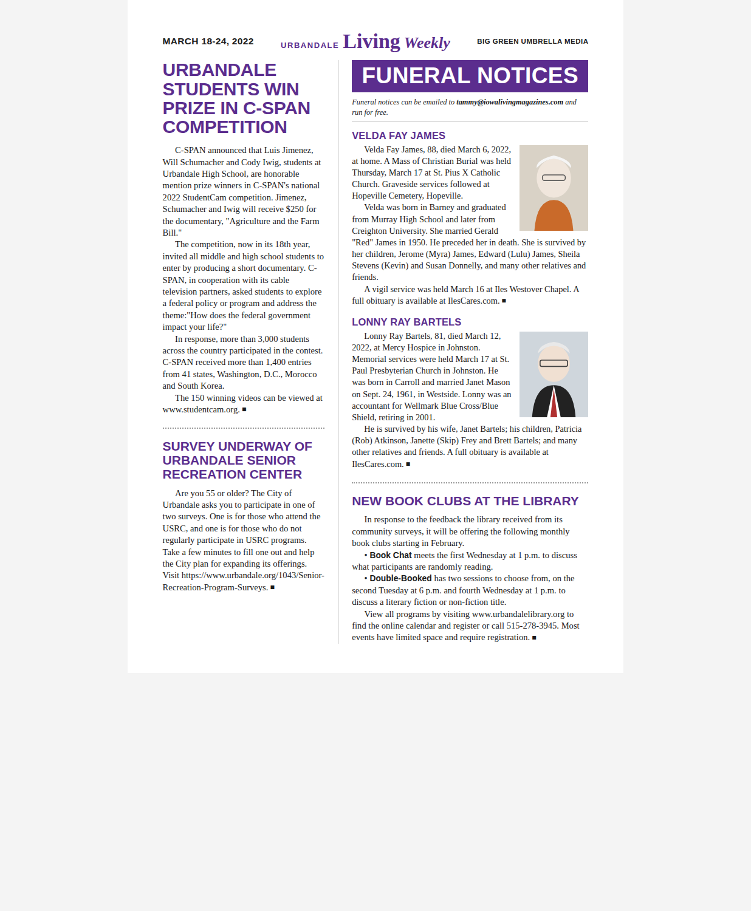MARCH 18-24, 2022
Urbandale Living Weekly
Big Green Umbrella Media
Urbandale students win prize in C-SPAN competition
C-SPAN announced that Luis Jimenez, Will Schumacher and Cody Iwig, students at Urbandale High School, are honorable mention prize winners in C-SPAN's national 2022 StudentCam competition. Jimenez, Schumacher and Iwig will receive $250 for the documentary, "Agriculture and the Farm Bill."
The competition, now in its 18th year, invited all middle and high school students to enter by producing a short documentary. C-SPAN, in cooperation with its cable television partners, asked students to explore a federal policy or program and address the theme:"How does the federal government impact your life?"
In response, more than 3,000 students across the country participated in the contest. C-SPAN received more than 1,400 entries from 41 states, Washington, D.C., Morocco and South Korea.
The 150 winning videos can be viewed at www.studentcam.org.
Survey underway of Urbandale Senior Recreation Center
Are you 55 or older? The City of Urbandale asks you to participate in one of two surveys. One is for those who attend the USRC, and one is for those who do not regularly participate in USRC programs. Take a few minutes to fill one out and help the City plan for expanding its offerings. Visit https://www.urbandale.org/1043/Senior-Recreation-Program-Surveys.
Funeral Notices
Funeral notices can be emailed to tammy@iowalivingmagazines.com and run for free.
Velda Fay James
Velda Fay James, 88, died March 6, 2022, at home. A Mass of Christian Burial was held Thursday, March 17 at St. Pius X Catholic Church. Graveside services followed at Hopeville Cemetery, Hopeville.
Velda was born in Barney and graduated from Murray High School and later from Creighton University. She married Gerald "Red" James in 1950. He preceded her in death. She is survived by her children, Jerome (Myra) James, Edward (Lulu) James, Sheila Stevens (Kevin) and Susan Donnelly, and many other relatives and friends.
A vigil service was held March 16 at Iles Westover Chapel. A full obituary is available at IlesCares.com.
Lonny Ray Bartels
Lonny Ray Bartels, 81, died March 12, 2022, at Mercy Hospice in Johnston. Memorial services were held March 17 at St. Paul Presbyterian Church in Johnston. He was born in Carroll and married Janet Mason on Sept. 24, 1961, in Westside. Lonny was an accountant for Wellmark Blue Cross/Blue Shield, retiring in 2001.
He is survived by his wife, Janet Bartels; his children, Patricia (Rob) Atkinson, Janette (Skip) Frey and Brett Bartels; and many other relatives and friends. A full obituary is available at IlesCares.com.
New book clubs at the library
In response to the feedback the library received from its community surveys, it will be offering the following monthly book clubs starting in February.
Book Chat meets the first Wednesday at 1 p.m. to discuss what participants are randomly reading.
Double-Booked has two sessions to choose from, on the second Tuesday at 6 p.m. and fourth Wednesday at 1 p.m. to discuss a literary fiction or non-fiction title.
View all programs by visiting www.urbandalelibrary.org to find the online calendar and register or call 515-278-3945. Most events have limited space and require registration.